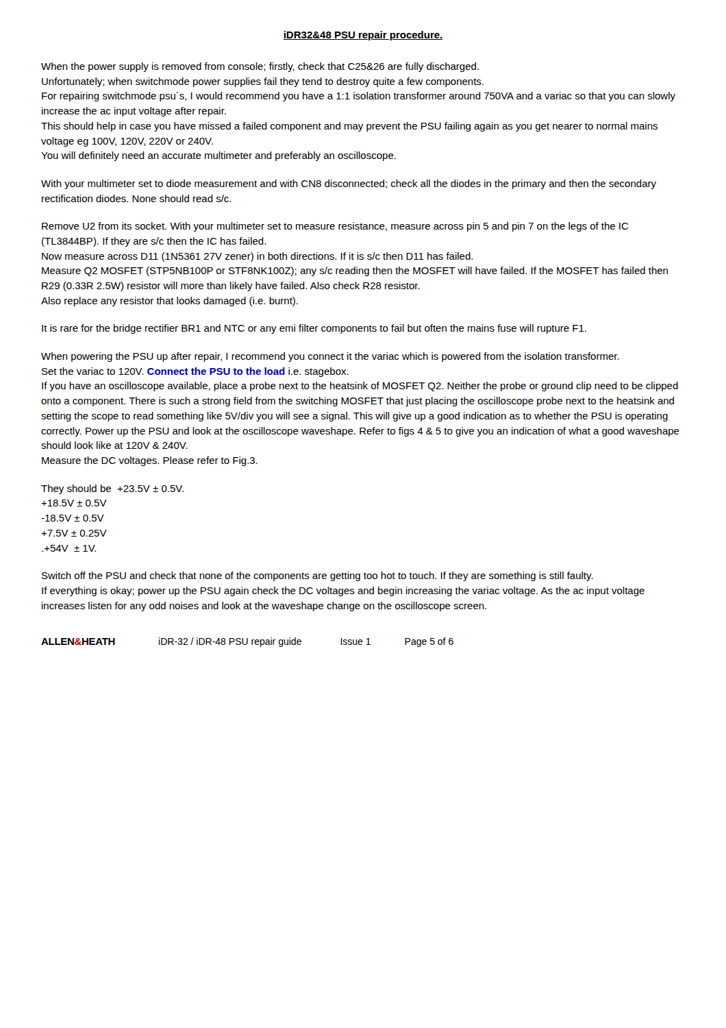iDR32&48 PSU repair procedure.
When the power supply is removed from console; firstly, check that C25&26 are fully discharged.
Unfortunately; when switchmode power supplies fail they tend to destroy quite a few components.
For repairing switchmode psu`s, I would recommend you have a 1:1 isolation transformer around 750VA and a variac so that you can slowly increase the ac input voltage after repair.
This should help in case you have missed a failed component and may prevent the PSU failing again as you get nearer to normal mains voltage eg 100V, 120V, 220V or 240V.
You will definitely need an accurate multimeter and preferably an oscilloscope.
With your multimeter set to diode measurement and with CN8 disconnected; check all the diodes in the primary and then the secondary rectification diodes. None should read s/c.
Remove U2 from its socket. With your multimeter set to measure resistance, measure across pin 5 and pin 7 on the legs of the IC (TL3844BP). If they are s/c then the IC has failed.
Now measure across D11 (1N5361 27V zener) in both directions. If it is s/c then D11 has failed.
Measure Q2 MOSFET (STP5NB100P or STF8NK100Z); any s/c reading then the MOSFET will have failed. If the MOSFET has failed then R29 (0.33R 2.5W) resistor will more than likely have failed. Also check R28 resistor.
Also replace any resistor that looks damaged (i.e. burnt).
It is rare for the bridge rectifier BR1 and NTC or any emi filter components to fail but often the mains fuse will rupture F1.
When powering the PSU up after repair, I recommend you connect it the variac which is powered from the isolation transformer.
Set the variac to 120V. Connect the PSU to the load i.e. stagebox.
If you have an oscilloscope available, place a probe next to the heatsink of MOSFET Q2. Neither the probe or ground clip need to be clipped onto a component. There is such a strong field from the switching MOSFET that just placing the oscilloscope probe next to the heatsink and setting the scope to read something like 5V/div you will see a signal. This will give up a good indication as to whether the PSU is operating correctly. Power up the PSU and look at the oscilloscope waveshape. Refer to figs 4 & 5 to give you an indication of what a good waveshape should look like at 120V & 240V.
Measure the DC voltages. Please refer to Fig.3.
They should be +23.5V ± 0.5V.
+18.5V ± 0.5V
-18.5V ± 0.5V
+7.5V ± 0.25V
.+54V ± 1V.
Switch off the PSU and check that none of the components are getting too hot to touch. If they are something is still faulty.
If everything is okay; power up the PSU again check the DC voltages and begin increasing the variac voltage. As the ac input voltage increases listen for any odd noises and look at the waveshape change on the oscilloscope screen.
ALLEN&HEATH iDR-32 / iDR-48 PSU repair guide Issue 1 Page 5 of 6